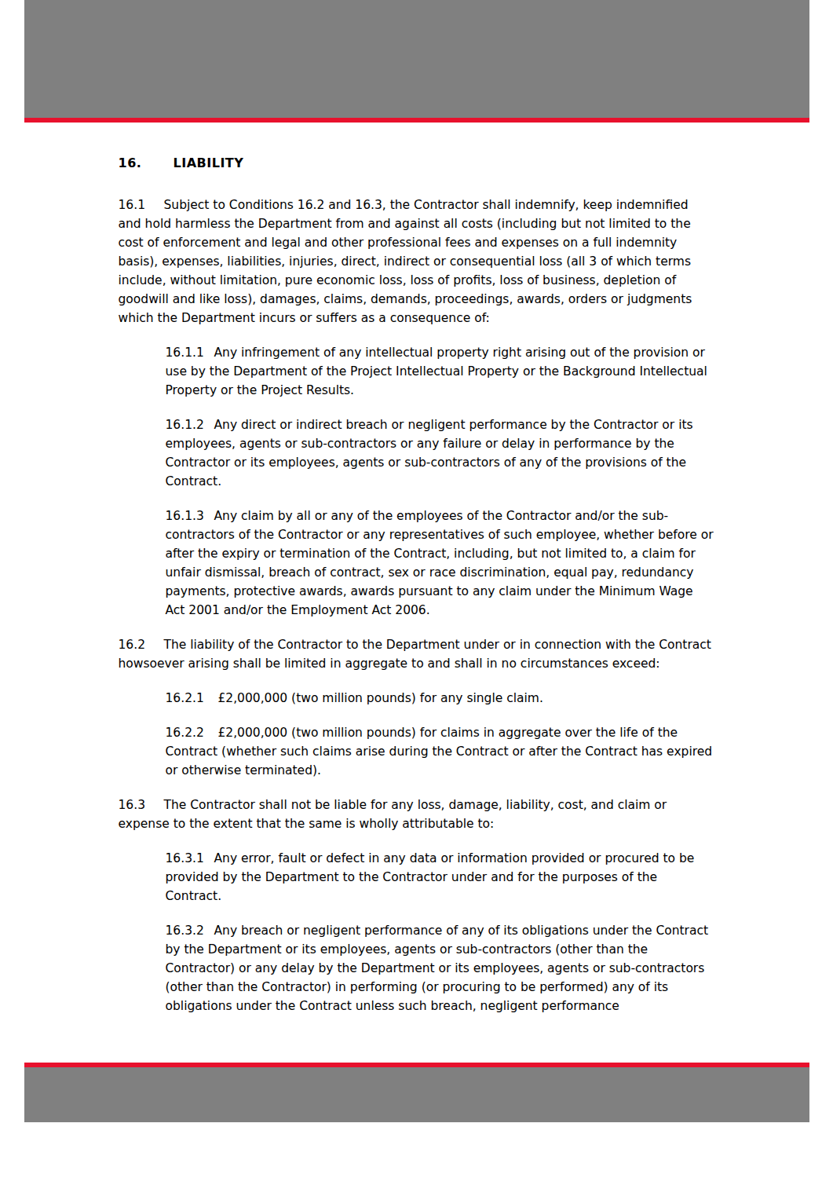16. LIABILITY
16.1 Subject to Conditions 16.2 and 16.3, the Contractor shall indemnify, keep indemnified and hold harmless the Department from and against all costs (including but not limited to the cost of enforcement and legal and other professional fees and expenses on a full indemnity basis), expenses, liabilities, injuries, direct, indirect or consequential loss (all 3 of which terms include, without limitation, pure economic loss, loss of profits, loss of business, depletion of goodwill and like loss), damages, claims, demands, proceedings, awards, orders or judgments which the Department incurs or suffers as a consequence of:
16.1.1 Any infringement of any intellectual property right arising out of the provision or use by the Department of the Project Intellectual Property or the Background Intellectual Property or the Project Results.
16.1.2 Any direct or indirect breach or negligent performance by the Contractor or its employees, agents or sub-contractors or any failure or delay in performance by the Contractor or its employees, agents or sub-contractors of any of the provisions of the Contract.
16.1.3 Any claim by all or any of the employees of the Contractor and/or the sub-contractors of the Contractor or any representatives of such employee, whether before or after the expiry or termination of the Contract, including, but not limited to, a claim for unfair dismissal, breach of contract, sex or race discrimination, equal pay, redundancy payments, protective awards, awards pursuant to any claim under the Minimum Wage Act 2001 and/or the Employment Act 2006.
16.2 The liability of the Contractor to the Department under or in connection with the Contract howsoever arising shall be limited in aggregate to and shall in no circumstances exceed:
16.2.1 £2,000,000 (two million pounds) for any single claim.
16.2.2 £2,000,000 (two million pounds) for claims in aggregate over the life of the Contract (whether such claims arise during the Contract or after the Contract has expired or otherwise terminated).
16.3 The Contractor shall not be liable for any loss, damage, liability, cost, and claim or expense to the extent that the same is wholly attributable to:
16.3.1 Any error, fault or defect in any data or information provided or procured to be provided by the Department to the Contractor under and for the purposes of the Contract.
16.3.2 Any breach or negligent performance of any of its obligations under the Contract by the Department or its employees, agents or sub-contractors (other than the Contractor) or any delay by the Department or its employees, agents or sub-contractors (other than the Contractor) in performing (or procuring to be performed) any of its obligations under the Contract unless such breach, negligent performance